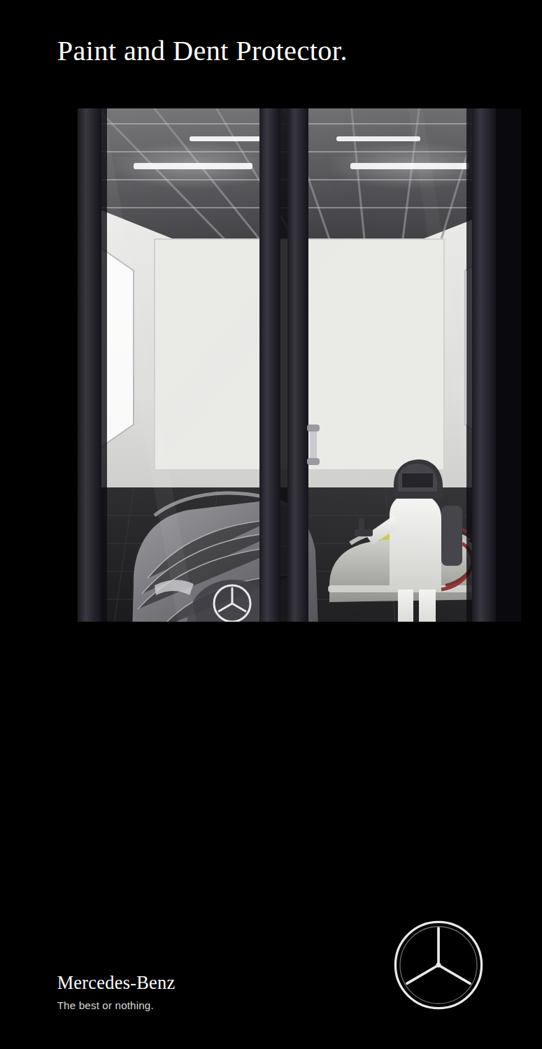Paint and Dent Protector.
Mercedes-Benz paint booth View through dark glass doors into a white spray booth where a technician in protective coveralls and a hood sprays the side of a car. A second car in the foreground is covered in protective plastic sheeting, its three-pointed star grille badge visible.
A technician sprays a car inside a Mercedes-Benz paint booth, seen through dark glass doors; a second vehicle is wrapped in protective plastic.
Mercedes-Benz
The best or nothing.